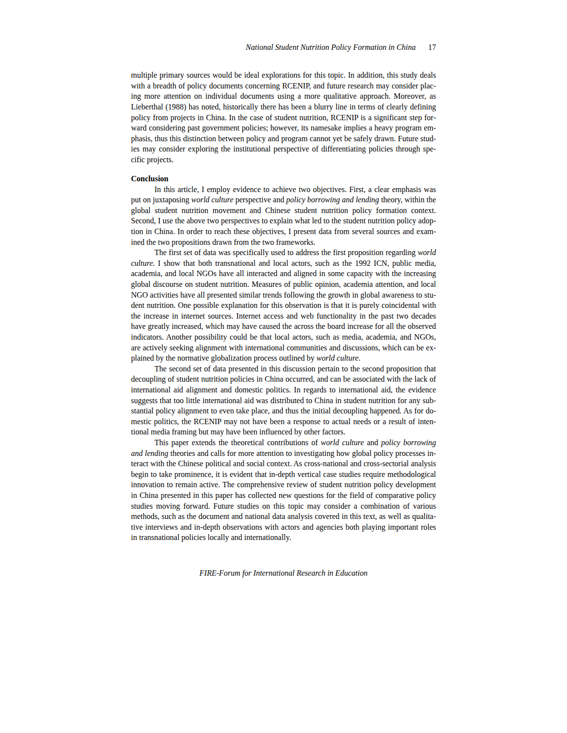National Student Nutrition Policy Formation in China 17
multiple primary sources would be ideal explorations for this topic. In addition, this study deals with a breadth of policy documents concerning RCENIP, and future research may consider placing more attention on individual documents using a more qualitative approach. Moreover, as Lieberthal (1988) has noted, historically there has been a blurry line in terms of clearly defining policy from projects in China. In the case of student nutrition, RCENIP is a significant step forward considering past government policies; however, its namesake implies a heavy program emphasis, thus this distinction between policy and program cannot yet be safely drawn. Future studies may consider exploring the institutional perspective of differentiating policies through specific projects.
Conclusion
In this article, I employ evidence to achieve two objectives. First, a clear emphasis was put on juxtaposing world culture perspective and policy borrowing and lending theory, within the global student nutrition movement and Chinese student nutrition policy formation context. Second, I use the above two perspectives to explain what led to the student nutrition policy adoption in China. In order to reach these objectives, I present data from several sources and examined the two propositions drawn from the two frameworks.
The first set of data was specifically used to address the first proposition regarding world culture. I show that both transnational and local actors, such as the 1992 ICN, public media, academia, and local NGOs have all interacted and aligned in some capacity with the increasing global discourse on student nutrition. Measures of public opinion, academia attention, and local NGO activities have all presented similar trends following the growth in global awareness to student nutrition. One possible explanation for this observation is that it is purely coincidental with the increase in internet sources. Internet access and web functionality in the past two decades have greatly increased, which may have caused the across the board increase for all the observed indicators. Another possibility could be that local actors, such as media, academia, and NGOs, are actively seeking alignment with international communities and discussions, which can be explained by the normative globalization process outlined by world culture.
The second set of data presented in this discussion pertain to the second proposition that decoupling of student nutrition policies in China occurred, and can be associated with the lack of international aid alignment and domestic politics. In regards to international aid, the evidence suggests that too little international aid was distributed to China in student nutrition for any substantial policy alignment to even take place, and thus the initial decoupling happened. As for domestic politics, the RCENIP may not have been a response to actual needs or a result of intentional media framing but may have been influenced by other factors.
This paper extends the theoretical contributions of world culture and policy borrowing and lending theories and calls for more attention to investigating how global policy processes interact with the Chinese political and social context. As cross-national and cross-sectorial analysis begin to take prominence, it is evident that in-depth vertical case studies require methodological innovation to remain active. The comprehensive review of student nutrition policy development in China presented in this paper has collected new questions for the field of comparative policy studies moving forward. Future studies on this topic may consider a combination of various methods, such as the document and national data analysis covered in this text, as well as qualitative interviews and in-depth observations with actors and agencies both playing important roles in transnational policies locally and internationally.
FIRE-Forum for International Research in Education